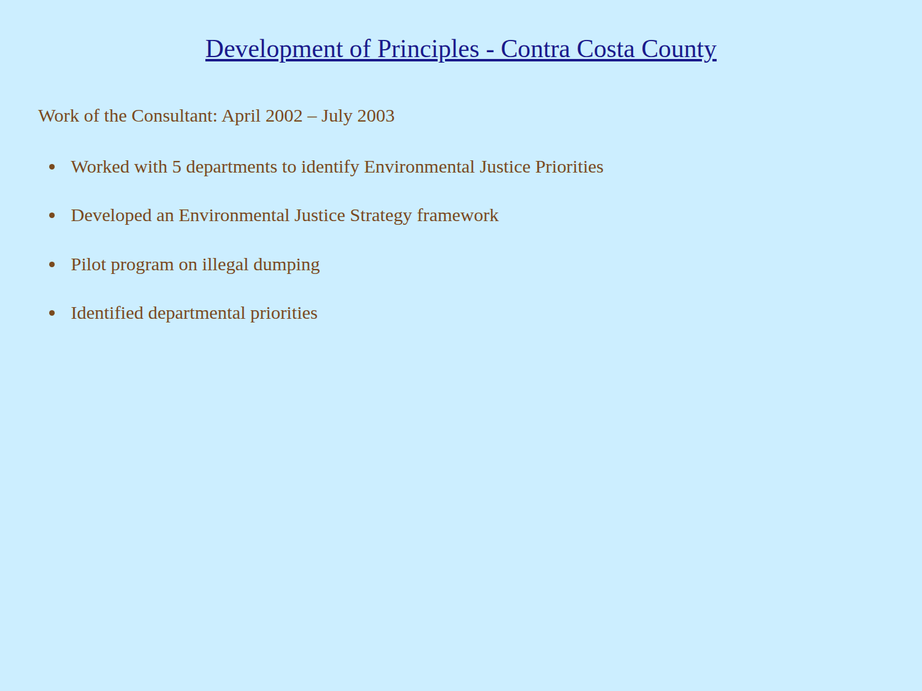Development of Principles - Contra Costa County
Work of the Consultant: April 2002 – July 2003
Worked with 5 departments to identify Environmental Justice Priorities
Developed an Environmental Justice Strategy framework
Pilot program on illegal dumping
Identified departmental priorities